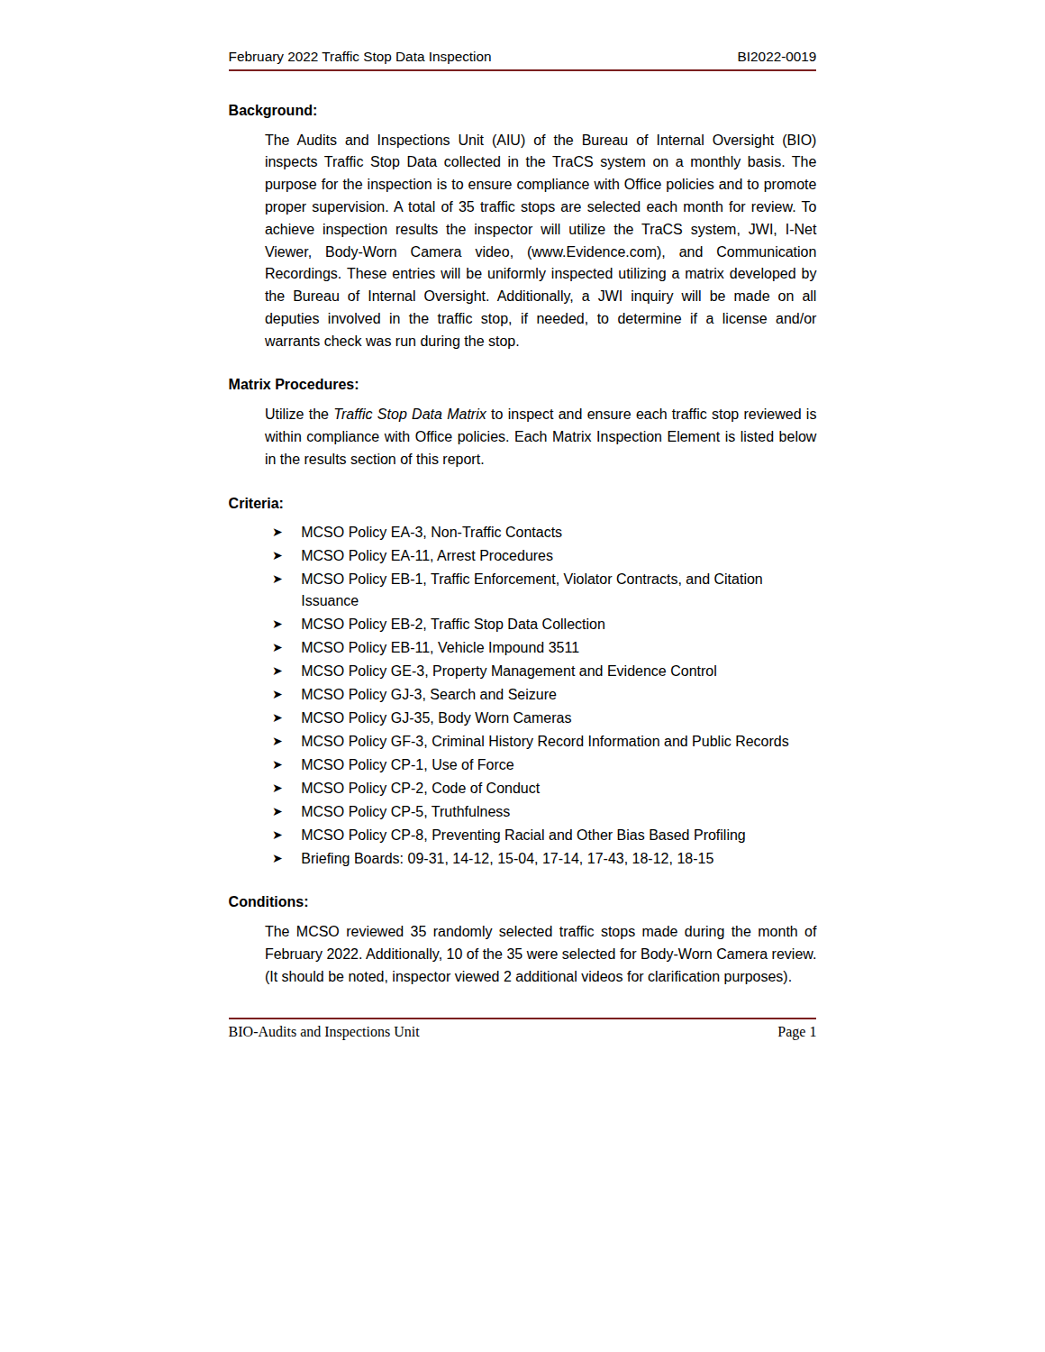February 2022 Traffic Stop Data Inspection
BI2022-0019
Background:
The Audits and Inspections Unit (AIU) of the Bureau of Internal Oversight (BIO) inspects Traffic Stop Data collected in the TraCS system on a monthly basis. The purpose for the inspection is to ensure compliance with Office policies and to promote proper supervision. A total of 35 traffic stops are selected each month for review. To achieve inspection results the inspector will utilize the TraCS system, JWI, I-Net Viewer, Body-Worn Camera video, (www.Evidence.com), and Communication Recordings. These entries will be uniformly inspected utilizing a matrix developed by the Bureau of Internal Oversight. Additionally, a JWI inquiry will be made on all deputies involved in the traffic stop, if needed, to determine if a license and/or warrants check was run during the stop.
Matrix Procedures:
Utilize the Traffic Stop Data Matrix to inspect and ensure each traffic stop reviewed is within compliance with Office policies. Each Matrix Inspection Element is listed below in the results section of this report.
Criteria:
MCSO Policy EA-3, Non-Traffic Contacts
MCSO Policy EA-11, Arrest Procedures
MCSO Policy EB-1, Traffic Enforcement, Violator Contracts, and Citation Issuance
MCSO Policy EB-2, Traffic Stop Data Collection
MCSO Policy EB-11, Vehicle Impound 3511
MCSO Policy GE-3, Property Management and Evidence Control
MCSO Policy GJ-3, Search and Seizure
MCSO Policy GJ-35, Body Worn Cameras
MCSO Policy GF-3, Criminal History Record Information and Public Records
MCSO Policy CP-1, Use of Force
MCSO Policy CP-2, Code of Conduct
MCSO Policy CP-5, Truthfulness
MCSO Policy CP-8, Preventing Racial and Other Bias Based Profiling
Briefing Boards: 09-31, 14-12, 15-04, 17-14, 17-43, 18-12, 18-15
Conditions:
The MCSO reviewed 35 randomly selected traffic stops made during the month of February 2022. Additionally, 10 of the 35 were selected for Body-Worn Camera review. (It should be noted, inspector viewed 2 additional videos for clarification purposes).
BIO-Audits and Inspections Unit
Page 1